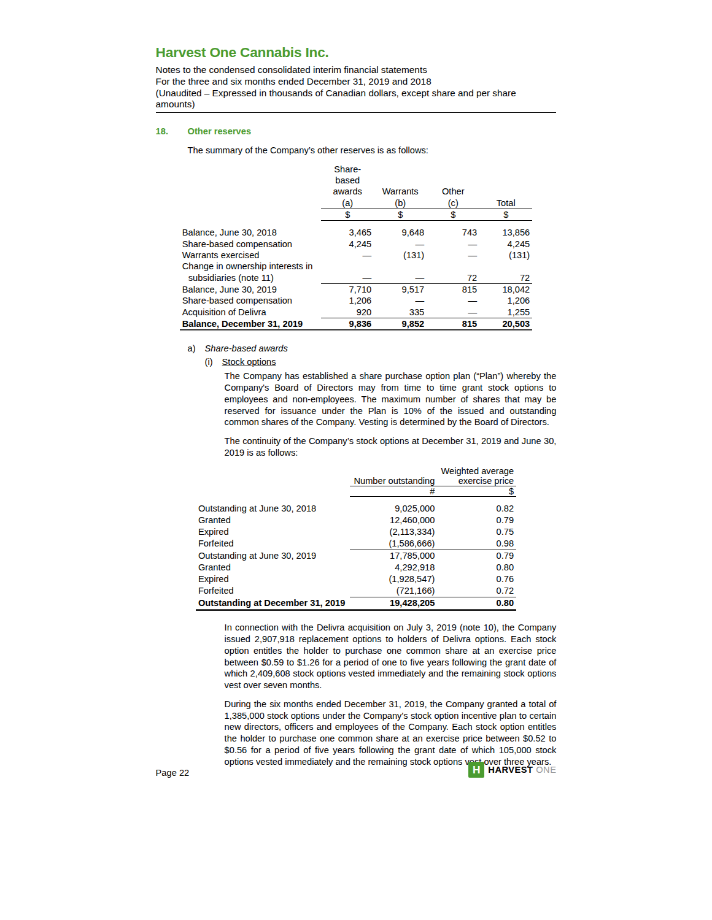Harvest One Cannabis Inc.
Notes to the condensed consolidated interim financial statements
For the three and six months ended December 31, 2019 and 2018
(Unaudited – Expressed in thousands of Canadian dollars, except share and per share amounts)
18.
Other reserves
The summary of the Company’s other reserves is as follows:
| | Share-based awards | Warrants | Other | |
| | (a) | (b) | (c) | Total |
| | $ | $ | $ | $ |
| Balance, June 30, 2018 | 3,465 | 9,648 | 743 | 13,856 |
| Share-based compensation | 4,245 | — | — | 4,245 |
| Warrants exercised | — | (131) | — | (131) |
| Change in ownership interests in | | | | |
| subsidiaries (note 11) | — | — | 72 | 72 |
| Balance, June 30, 2019 | 7,710 | 9,517 | 815 | 18,042 |
| Share-based compensation | 1,206 | — | — | 1,206 |
| Acquisition of Delivra | 920 | 335 | — | 1,255 |
| Balance, December 31, 2019 | 9,836 | 9,852 | 815 | 20,503 |
a)
Share-based awards
(i)
Stock options
The Company has established a share purchase option plan (“Plan”) whereby the Company's Board of Directors may from time to time grant stock options to employees and non-employees. The maximum number of shares that may be reserved for issuance under the Plan is 10% of the issued and outstanding common shares of the Company. Vesting is determined by the Board of Directors.
The continuity of the Company’s stock options at December 31, 2019 and June 30, 2019 is as follows:
| | | Weighted average |
| | Number outstanding | exercise price |
| | # | $ |
| Outstanding at June 30, 2018 | 9,025,000 | 0.82 |
| Granted | 12,460,000 | 0.79 |
| Expired | (2,113,334) | 0.75 |
| Forfeited | (1,586,666) | 0.98 |
| Outstanding at June 30, 2019 | 17,785,000 | 0.79 |
| Granted | 4,292,918 | 0.80 |
| Expired | (1,928,547) | 0.76 |
| Forfeited | (721,166) | 0.72 |
| Outstanding at December 31, 2019 | 19,428,205 | 0.80 |
In connection with the Delivra acquisition on July 3, 2019 (note 10), the Company issued 2,907,918 replacement options to holders of Delivra options. Each stock option entitles the holder to purchase one common share at an exercise price between $0.59 to $1.26 for a period of one to five years following the grant date of which 2,409,608 stock options vested immediately and the remaining stock options vest over seven months.
During the six months ended December 31, 2019, the Company granted a total of 1,385,000 stock options under the Company's stock option incentive plan to certain new directors, officers and employees of the Company. Each stock option entitles the holder to purchase one common share at an exercise price between $0.52 to $0.56 for a period of five years following the grant date of which 105,000 stock options vested immediately and the remaining stock options vest over three years.
Page 22
H
HARVEST ONE